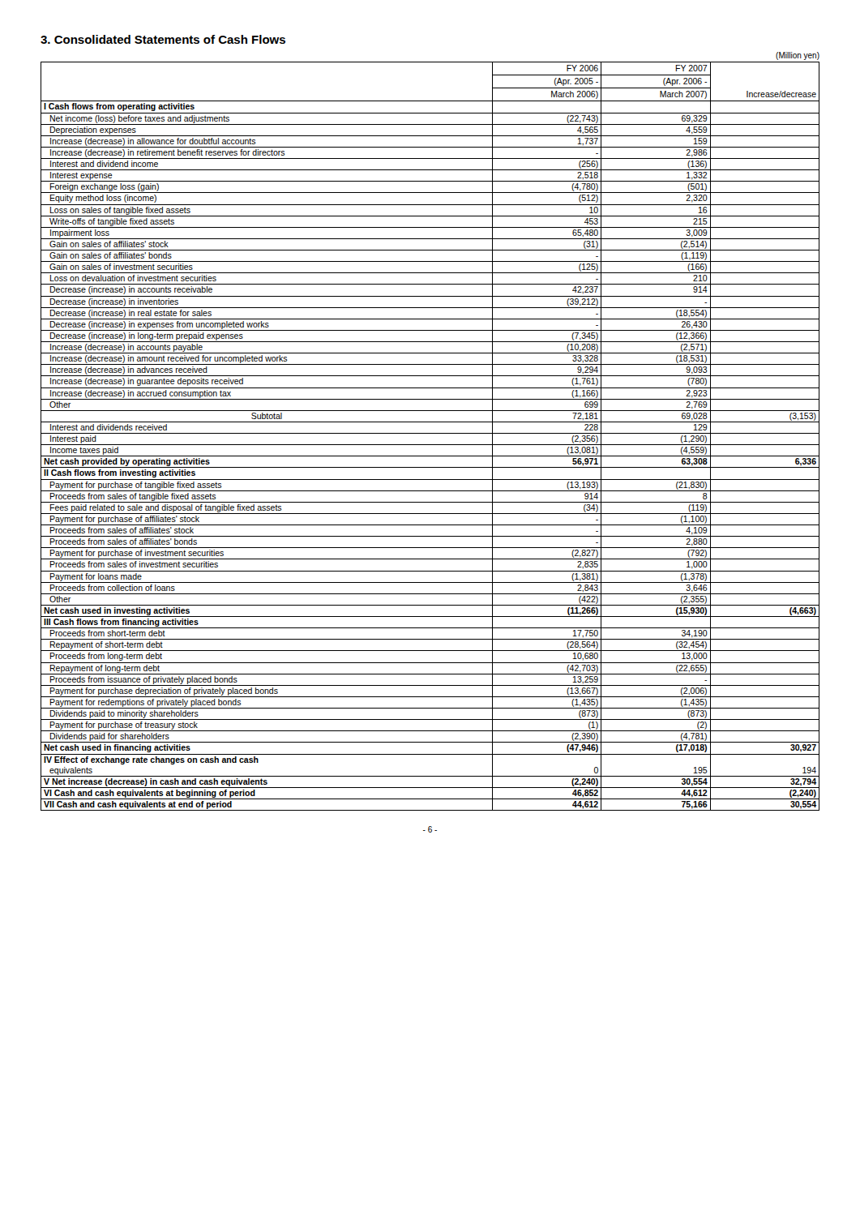3. Consolidated Statements of Cash Flows
(Million yen)
| | FY 2006 | FY 2007 | Increase/decrease |
| --- | --- | --- | --- |
| (Apr. 2005 - | (Apr. 2006 - |
| March 2006) | March 2007) |
| I Cash flows from operating activities | | | |
| Net income (loss) before taxes and adjustments | (22,743) | 69,329 | |
| Depreciation expenses | 4,565 | 4,559 | |
| Increase (decrease) in allowance for doubtful accounts | 1,737 | 159 | |
| Increase (decrease) in retirement benefit reserves for directors | - | 2,986 | |
| Interest and dividend income | (256) | (136) | |
| Interest expense | 2,518 | 1,332 | |
| Foreign exchange loss (gain) | (4,780) | (501) | |
| Equity method loss (income) | (512) | 2,320 | |
| Loss on sales of tangible fixed assets | 10 | 16 | |
| Write-offs of tangible fixed assets | 453 | 215 | |
| Impairment loss | 65,480 | 3,009 | |
| Gain on sales of affiliates' stock | (31) | (2,514) | |
| Gain on sales of affiliates' bonds | - | (1,119) | |
| Gain on sales of investment securities | (125) | (166) | |
| Loss on devaluation of investment securities | - | 210 | |
| Decrease (increase) in accounts receivable | 42,237 | 914 | |
| Decrease (increase) in inventories | (39,212) | - | |
| Decrease (increase) in real estate for sales | - | (18,554) | |
| Decrease (increase) in expenses from uncompleted works | - | 26,430 | |
| Decrease (increase) in long-term prepaid expenses | (7,345) | (12,366) | |
| Increase (decrease) in accounts payable | (10,208) | (2,571) | |
| Increase (decrease) in amount received for uncompleted works | 33,328 | (18,531) | |
| Increase (decrease) in advances received | 9,294 | 9,093 | |
| Increase (decrease) in guarantee deposits received | (1,761) | (780) | |
| Increase (decrease) in accrued consumption tax | (1,166) | 2,923 | |
| Other | 699 | 2,769 | |
| Subtotal | 72,181 | 69,028 | (3,153) |
| Interest and dividends received | 228 | 129 | |
| Interest paid | (2,356) | (1,290) | |
| Income taxes paid | (13,081) | (4,559) | |
| Net cash provided by operating activities | 56,971 | 63,308 | 6,336 |
| II Cash flows from investing activities | | | |
| Payment for purchase of tangible fixed assets | (13,193) | (21,830) | |
| Proceeds from sales of tangible fixed assets | 914 | 8 | |
| Fees paid related to sale and disposal of tangible fixed assets | (34) | (119) | |
| Payment for purchase of affiliates' stock | - | (1,100) | |
| Proceeds from sales of affiliates' stock | - | 4,109 | |
| Proceeds from sales of affiliates' bonds | - | 2,880 | |
| Payment for purchase of investment securities | (2,827) | (792) | |
| Proceeds from sales of investment securities | 2,835 | 1,000 | |
| Payment for loans made | (1,381) | (1,378) | |
| Proceeds from collection of loans | 2,843 | 3,646 | |
| Other | (422) | (2,355) | |
| Net cash used in investing activities | (11,266) | (15,930) | (4,663) |
| III Cash flows from financing activities | | | |
| Proceeds from short-term debt | 17,750 | 34,190 | |
| Repayment of short-term debt | (28,564) | (32,454) | |
| Proceeds from long-term debt | 10,680 | 13,000 | |
| Repayment of long-term debt | (42,703) | (22,655) | |
| Proceeds from issuance of privately placed bonds | 13,259 | - | |
| Payment for purchase depreciation of privately placed bonds | (13,667) | (2,006) | |
| Payment for redemptions of privately placed bonds | (1,435) | (1,435) | |
| Dividends paid to minority shareholders | (873) | (873) | |
| Payment for purchase of treasury stock | (1) | (2) | |
| Dividends paid for shareholders | (2,390) | (4,781) | |
| Net cash used in financing activities | (47,946) | (17,018) | 30,927 |
| IV Effect of exchange rate changes on cash and cash | | | |
| equivalents | 0 | 195 | 194 |
| V Net increase (decrease) in cash and cash equivalents | (2,240) | 30,554 | 32,794 |
| VI Cash and cash equivalents at beginning of period | 46,852 | 44,612 | (2,240) |
| VII Cash and cash equivalents at end of period | 44,612 | 75,166 | 30,554 |
- 6 -